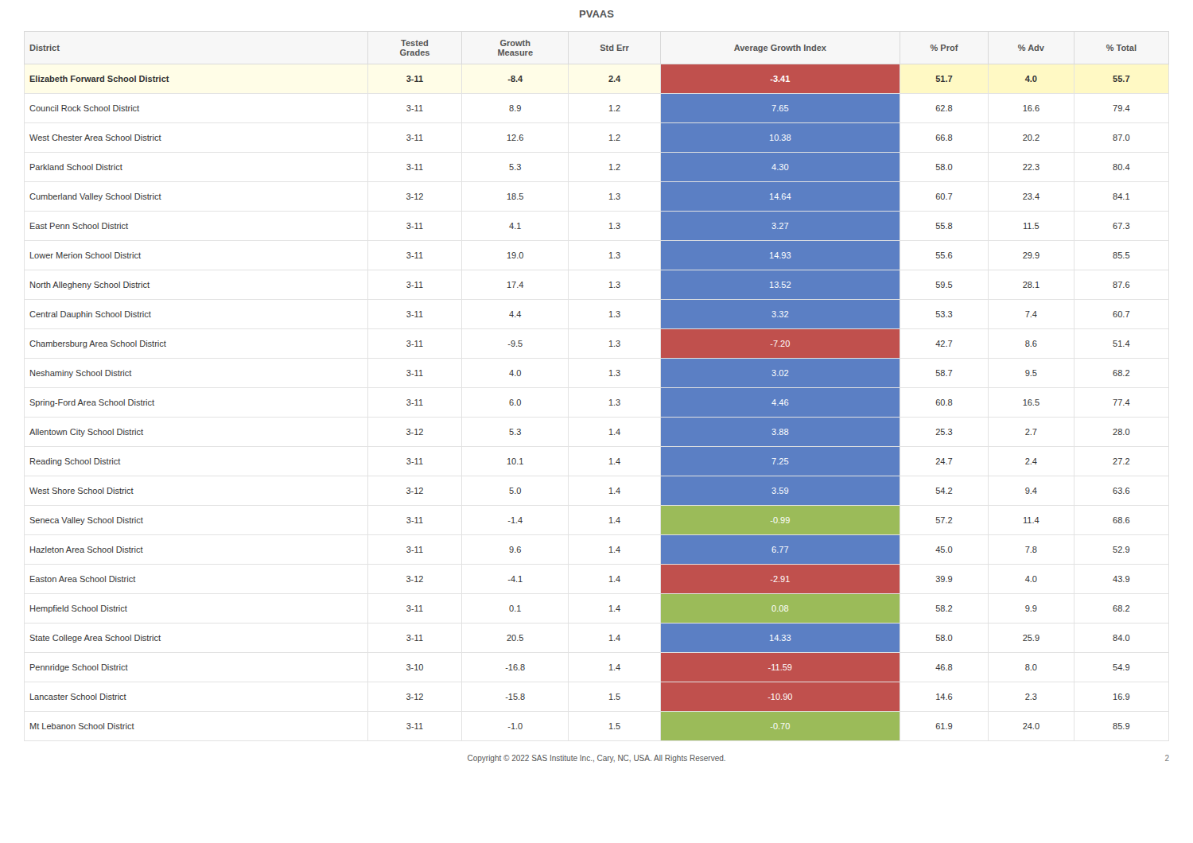PVAAS
| District | Tested Grades | Growth Measure | Std Err | Average Growth Index | % Prof | % Adv | % Total |
| --- | --- | --- | --- | --- | --- | --- | --- |
| Elizabeth Forward School District | 3-11 | -8.4 | 2.4 | -3.41 | 51.7 | 4.0 | 55.7 |
| Council Rock School District | 3-11 | 8.9 | 1.2 | 7.65 | 62.8 | 16.6 | 79.4 |
| West Chester Area School District | 3-11 | 12.6 | 1.2 | 10.38 | 66.8 | 20.2 | 87.0 |
| Parkland School District | 3-11 | 5.3 | 1.2 | 4.30 | 58.0 | 22.3 | 80.4 |
| Cumberland Valley School District | 3-12 | 18.5 | 1.3 | 14.64 | 60.7 | 23.4 | 84.1 |
| East Penn School District | 3-11 | 4.1 | 1.3 | 3.27 | 55.8 | 11.5 | 67.3 |
| Lower Merion School District | 3-11 | 19.0 | 1.3 | 14.93 | 55.6 | 29.9 | 85.5 |
| North Allegheny School District | 3-11 | 17.4 | 1.3 | 13.52 | 59.5 | 28.1 | 87.6 |
| Central Dauphin School District | 3-11 | 4.4 | 1.3 | 3.32 | 53.3 | 7.4 | 60.7 |
| Chambersburg Area School District | 3-11 | -9.5 | 1.3 | -7.20 | 42.7 | 8.6 | 51.4 |
| Neshaminy School District | 3-11 | 4.0 | 1.3 | 3.02 | 58.7 | 9.5 | 68.2 |
| Spring-Ford Area School District | 3-11 | 6.0 | 1.3 | 4.46 | 60.8 | 16.5 | 77.4 |
| Allentown City School District | 3-12 | 5.3 | 1.4 | 3.88 | 25.3 | 2.7 | 28.0 |
| Reading School District | 3-11 | 10.1 | 1.4 | 7.25 | 24.7 | 2.4 | 27.2 |
| West Shore School District | 3-12 | 5.0 | 1.4 | 3.59 | 54.2 | 9.4 | 63.6 |
| Seneca Valley School District | 3-11 | -1.4 | 1.4 | -0.99 | 57.2 | 11.4 | 68.6 |
| Hazleton Area School District | 3-11 | 9.6 | 1.4 | 6.77 | 45.0 | 7.8 | 52.9 |
| Easton Area School District | 3-12 | -4.1 | 1.4 | -2.91 | 39.9 | 4.0 | 43.9 |
| Hempfield School District | 3-11 | 0.1 | 1.4 | 0.08 | 58.2 | 9.9 | 68.2 |
| State College Area School District | 3-11 | 20.5 | 1.4 | 14.33 | 58.0 | 25.9 | 84.0 |
| Pennridge School District | 3-10 | -16.8 | 1.4 | -11.59 | 46.8 | 8.0 | 54.9 |
| Lancaster School District | 3-12 | -15.8 | 1.5 | -10.90 | 14.6 | 2.3 | 16.9 |
| Mt Lebanon School District | 3-11 | -1.0 | 1.5 | -0.70 | 61.9 | 24.0 | 85.9 |
Copyright © 2022 SAS Institute Inc., Cary, NC, USA. All Rights Reserved. 2